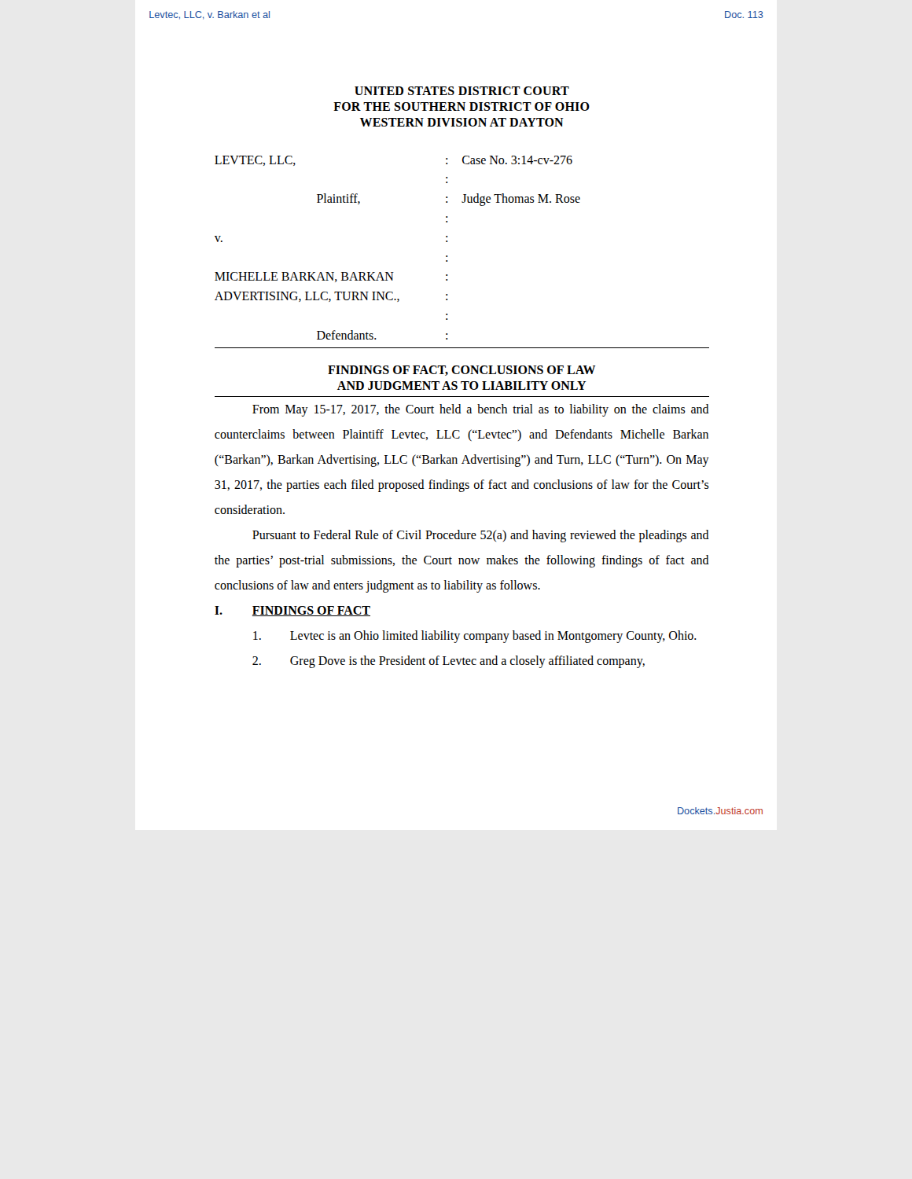Levtec, LLC, v. Barkan et al Doc. 113
UNITED STATES DISTRICT COURT
FOR THE SOUTHERN DISTRICT OF OHIO
WESTERN DIVISION AT DAYTON
| LEVTEC, LLC, | : | Case No. 3:14-cv-276 |
| | : | |
| Plaintiff, | : | Judge Thomas M. Rose |
| | : | |
| v. | : | |
| | : | |
| MICHELLE BARKAN, BARKAN | : | |
| ADVERTISING, LLC, TURN INC., | : | |
| | : | |
| Defendants. | : | |
FINDINGS OF FACT, CONCLUSIONS OF LAW
AND JUDGMENT AS TO LIABILITY ONLY
From May 15-17, 2017, the Court held a bench trial as to liability on the claims and counterclaims between Plaintiff Levtec, LLC (“Levtec”) and Defendants Michelle Barkan (“Barkan”), Barkan Advertising, LLC (“Barkan Advertising”) and Turn, LLC (“Turn”). On May 31, 2017, the parties each filed proposed findings of fact and conclusions of law for the Court’s consideration.
Pursuant to Federal Rule of Civil Procedure 52(a) and having reviewed the pleadings and the parties’ post-trial submissions, the Court now makes the following findings of fact and conclusions of law and enters judgment as to liability as follows.
I. FINDINGS OF FACT
1. Levtec is an Ohio limited liability company based in Montgomery County, Ohio.
2. Greg Dove is the President of Levtec and a closely affiliated company,
Dockets.Justia.com